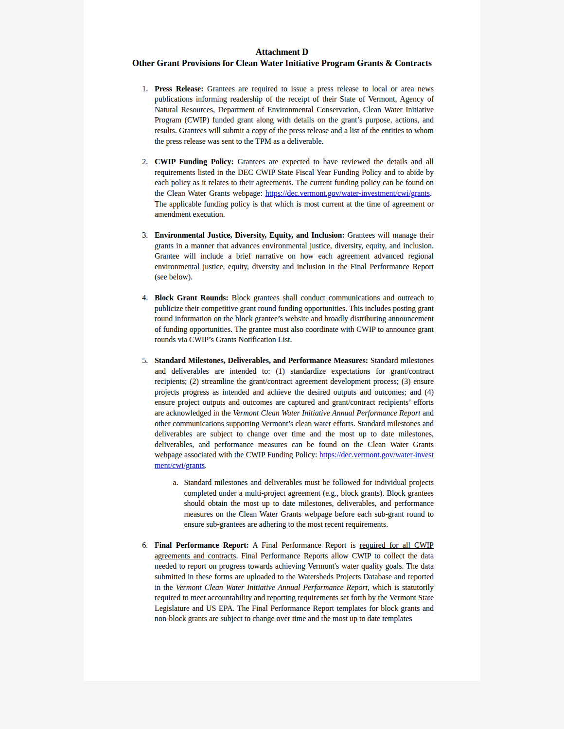Attachment DOther Grant Provisions for Clean Water Initiative Program Grants & Contracts
Press Release: Grantees are required to issue a press release to local or area news publications informing readership of the receipt of their State of Vermont, Agency of Natural Resources, Department of Environmental Conservation, Clean Water Initiative Program (CWIP) funded grant along with details on the grant’s purpose, actions, and results. Grantees will submit a copy of the press release and a list of the entities to whom the press release was sent to the TPM as a deliverable.
CWIP Funding Policy: Grantees are expected to have reviewed the details and all requirements listed in the DEC CWIP State Fiscal Year Funding Policy and to abide by each policy as it relates to their agreements. The current funding policy can be found on the Clean Water Grants webpage: https://dec.vermont.gov/water-investment/cwi/grants. The applicable funding policy is that which is most current at the time of agreement or amendment execution.
Environmental Justice, Diversity, Equity, and Inclusion: Grantees will manage their grants in a manner that advances environmental justice, diversity, equity, and inclusion. Grantee will include a brief narrative on how each agreement advanced regional environmental justice, equity, diversity and inclusion in the Final Performance Report (see below).
Block Grant Rounds: Block grantees shall conduct communications and outreach to publicize their competitive grant round funding opportunities. This includes posting grant round information on the block grantee’s website and broadly distributing announcement of funding opportunities. The grantee must also coordinate with CWIP to announce grant rounds via CWIP’s Grants Notification List.
Standard Milestones, Deliverables, and Performance Measures: Standard milestones and deliverables are intended to: (1) standardize expectations for grant/contract recipients; (2) streamline the grant/contract agreement development process; (3) ensure projects progress as intended and achieve the desired outputs and outcomes; and (4) ensure project outputs and outcomes are captured and grant/contract recipients’ efforts are acknowledged in the Vermont Clean Water Initiative Annual Performance Report and other communications supporting Vermont’s clean water efforts. Standard milestones and deliverables are subject to change over time and the most up to date milestones, deliverables, and performance measures can be found on the Clean Water Grants webpage associated with the CWIP Funding Policy: https://dec.vermont.gov/water-investment/cwi/grants.
Standard milestones and deliverables must be followed for individual projects completed under a multi-project agreement (e.g., block grants). Block grantees should obtain the most up to date milestones, deliverables, and performance measures on the Clean Water Grants webpage before each sub-grant round to ensure sub-grantees are adhering to the most recent requirements.
Final Performance Report: A Final Performance Report is required for all CWIP agreements and contracts. Final Performance Reports allow CWIP to collect the data needed to report on progress towards achieving Vermont's water quality goals. The data submitted in these forms are uploaded to the Watersheds Projects Database and reported in the Vermont Clean Water Initiative Annual Performance Report, which is statutorily required to meet accountability and reporting requirements set forth by the Vermont State Legislature and US EPA. The Final Performance Report templates for block grants and non-block grants are subject to change over time and the most up to date templates